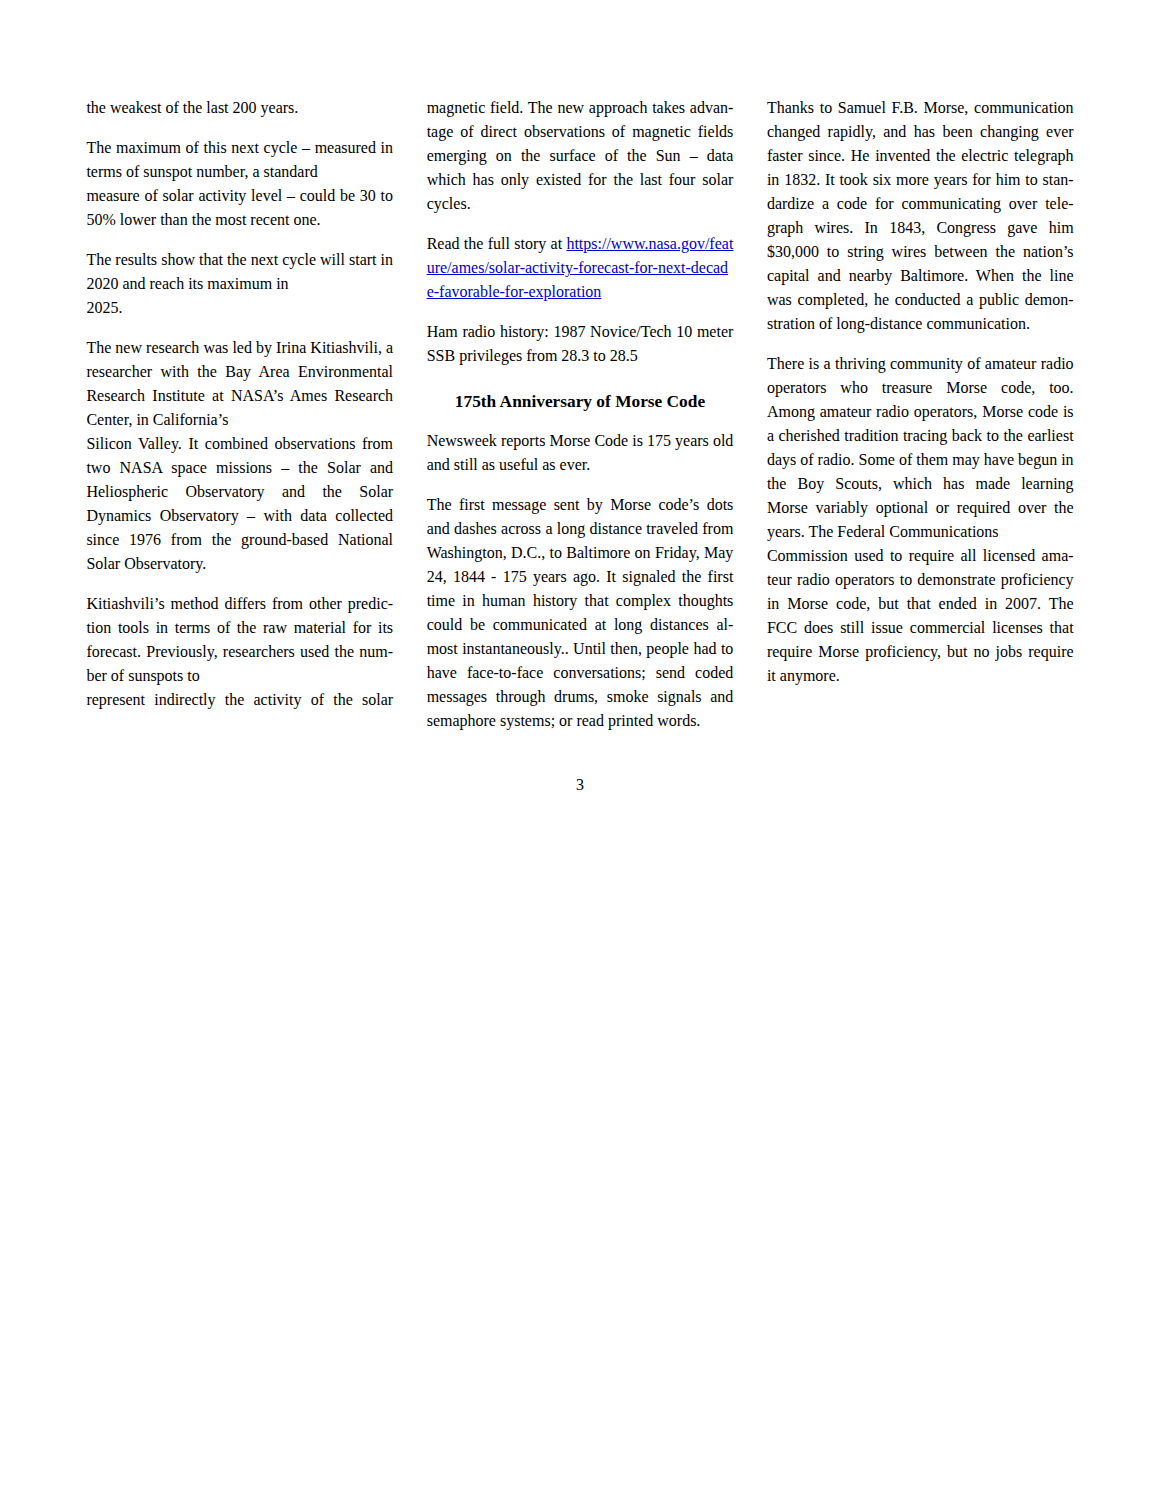the weakest of the last 200 years.
The maximum of this next cycle – measured in terms of sunspot number, a standard
measure of solar activity level – could be 30 to 50% lower than the most recent one.
The results show that the next cycle will start in 2020 and reach its maximum in
2025.
The new research was led by Irina Kitiashvili, a researcher with the Bay Area Environmental Research Institute at NASA’s Ames Research Center, in California’s
Silicon Valley. It combined observations from two NASA space missions – the Solar and Heliospheric Observatory and the Solar Dynamics Observatory – with data collected since 1976 from the ground-based National Solar Observatory.
Kitiashvili’s method differs from other prediction tools in terms of the raw material for its forecast. Previously, researchers used the number of sunspots to
represent indirectly the activity of the solar magnetic field. The new approach takes advantage of direct observations of magnetic fields emerging on the surface of the Sun – data which has only existed for the last four solar cycles.
Read the full story at https://www.nasa.gov/feature/ames/solar-activity-forecast-for-next-decade-favorable-for-exploration
Ham radio history: 1987 Novice/Tech 10 meter SSB privileges from 28.3 to 28.5
175th Anniversary of Morse Code
Newsweek reports Morse Code is 175 years old and still as useful as ever.
The first message sent by Morse code’s dots and dashes across a long distance traveled from Washington, D.C., to Baltimore on Friday, May 24, 1844 - 175 years ago. It signaled the first time in human history that complex thoughts could be communicated at long distances almost instantaneously.. Until then, people had to have face-to-face conversations; send coded messages through drums, smoke signals and semaphore systems; or read printed words.
Thanks to Samuel F.B. Morse, communication changed rapidly, and has been changing ever faster since. He invented the electric telegraph in 1832. It took six more years for him to standardize a code for communicating over telegraph wires. In 1843, Congress gave him $30,000 to string wires between the nation’s capital and nearby Baltimore. When the line was completed, he conducted a public demonstration of long-distance communication.
There is a thriving community of amateur radio operators who treasure Morse code, too. Among amateur radio operators, Morse code is a cherished tradition tracing back to the earliest days of radio. Some of them may have begun in the Boy Scouts, which has made learning Morse variably optional or required over the years. The Federal Communications
Commission used to require all licensed amateur radio operators to demonstrate proficiency in Morse code, but that ended in 2007. The FCC does still issue commercial licenses that require Morse proficiency, but no jobs require it anymore.
3